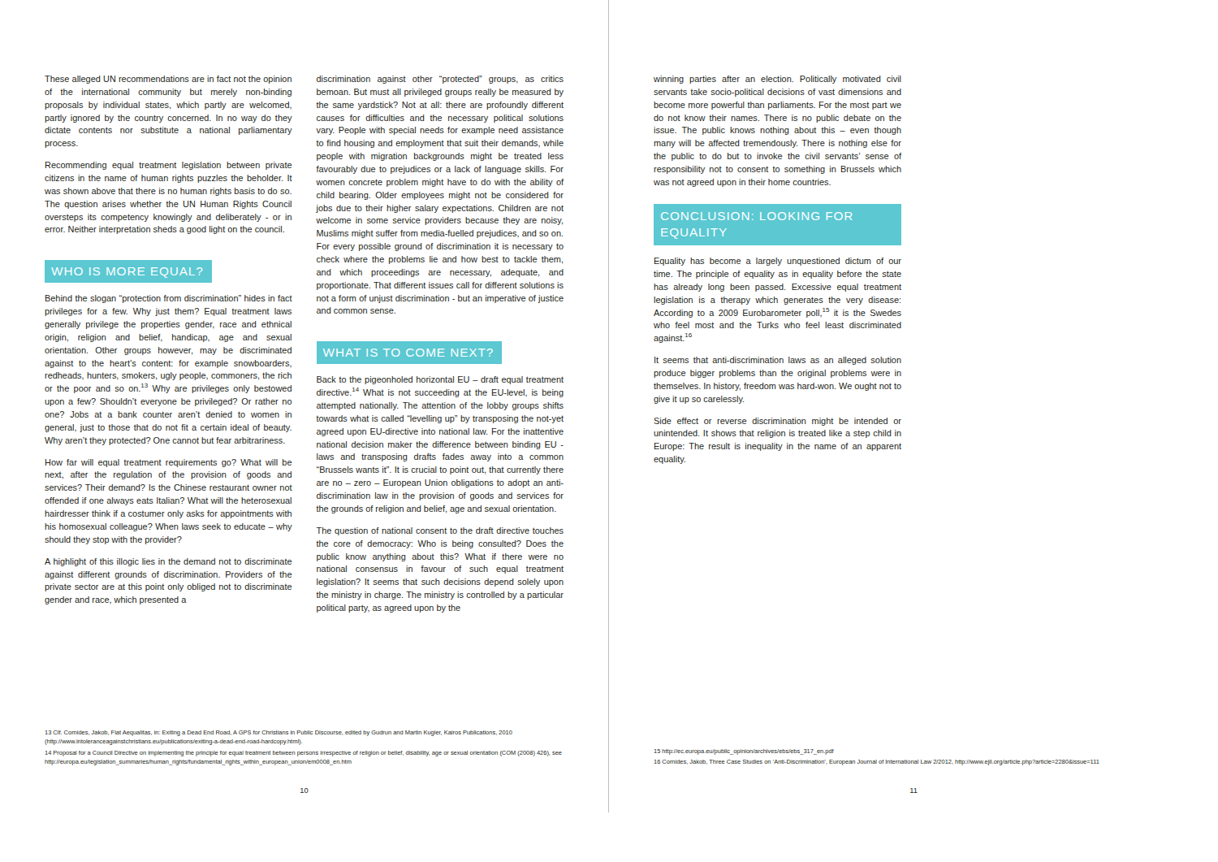These alleged UN recommendations are in fact not the opinion of the international community but merely non-binding proposals by individual states, which partly are welcomed, partly ignored by the country concerned. In no way do they dictate contents nor substitute a national parliamentary process.
Recommending equal treatment legislation between private citizens in the name of human rights puzzles the beholder. It was shown above that there is no human rights basis to do so. The question arises whether the UN Human Rights Council oversteps its competency knowingly and deliberately - or in error. Neither interpretation sheds a good light on the council.
Who is more equal?
Behind the slogan “protection from discrimination” hides in fact privileges for a few. Why just them? Equal treatment laws generally privilege the properties gender, race and ethnical origin, religion and belief, handicap, age and sexual orientation. Other groups however, may be discriminated against to the heart’s content: for example snowboarders, redheads, hunters, smokers, ugly people, commoners, the rich or the poor and so on.13 Why are privileges only bestowed upon a few? Shouldn’t everyone be privileged? Or rather no one? Jobs at a bank counter aren’t denied to women in general, just to those that do not fit a certain ideal of beauty. Why aren’t they protected? One cannot but fear arbitrariness.
How far will equal treatment requirements go? What will be next, after the regulation of the provision of goods and services? Their demand? Is the Chinese restaurant owner not offended if one always eats Italian? What will the heterosexual hairdresser think if a costumer only asks for appointments with his homosexual colleague? When laws seek to educate – why should they stop with the provider?
A highlight of this illogic lies in the demand not to discriminate against different grounds of discrimination. Providers of the private sector are at this point only obliged not to discriminate gender and race, which presented a
discrimination against other “protected” groups, as critics bemoan. But must all privileged groups really be measured by the same yardstick? Not at all: there are profoundly different causes for difficulties and the necessary political solutions vary. People with special needs for example need assistance to find housing and employment that suit their demands, while people with migration backgrounds might be treated less favourably due to prejudices or a lack of language skills. For women concrete problem might have to do with the ability of child bearing. Older employees might not be considered for jobs due to their higher salary expectations. Children are not welcome in some service providers because they are noisy, Muslims might suffer from media-fuelled prejudices, and so on. For every possible ground of discrimination it is necessary to check where the problems lie and how best to tackle them, and which proceedings are necessary, adequate, and proportionate. That different issues call for different solutions is not a form of unjust discrimination - but an imperative of justice and common sense.
What is to come next?
Back to the pigeonholed horizontal EU – draft equal treatment directive.14 What is not succeeding at the EU-level, is being attempted nationally. The attention of the lobby groups shifts towards what is called “levelling up” by transposing the not-yet agreed upon EU-directive into national law. For the inattentive national decision maker the difference between binding EU - laws and transposing drafts fades away into a common “Brussels wants it”. It is crucial to point out, that currently there are no – zero – European Union obligations to adopt an anti-discrimination law in the provision of goods and services for the grounds of religion and belief, age and sexual orientation.
The question of national consent to the draft directive touches the core of democracy: Who is being consulted? Does the public know anything about this? What if there were no national consensus in favour of such equal treatment legislation? It seems that such decisions depend solely upon the ministry in charge. The ministry is controlled by a particular political party, as agreed upon by the
13 Clf. Cornides, Jakob, Fiat Aequalitas, in: Exiting a Dead End Road, A GPS for Christians in Public Discourse, edited by Gudrun and Martin Kugler, Kairos Publications, 2010 (http://www.intoleranceagainstchristians.eu/publications/exiting-a-dead-end-road-hardcopy.html).
14 Proposal for a Council Directive on implementing the principle for equal treatment between persons irrespective of religion or belief, disability, age or sexual orientation (COM (2008) 426), see http://europa.eu/legislation_summaries/human_rights/fundamental_rights_within_european_union/em0008_en.htm
10
winning parties after an election. Politically motivated civil servants take socio-political decisions of vast dimensions and become more powerful than parliaments. For the most part we do not know their names. There is no public debate on the issue. The public knows nothing about this – even though many will be affected tremendously. There is nothing else for the public to do but to invoke the civil servants’ sense of responsibility not to consent to something in Brussels which was not agreed upon in their home countries.
Conclusion: Looking for
Equality
Equality has become a largely unquestioned dictum of our time. The principle of equality as in equality before the state has already long been passed. Excessive equal treatment legislation is a therapy which generates the very disease: According to a 2009 Eurobarometer poll,15 it is the Swedes who feel most and the Turks who feel least discriminated against.16
It seems that anti-discrimination laws as an alleged solution produce bigger problems than the original problems were in themselves. In history, freedom was hard-won. We ought not to give it up so carelessly.
Side effect or reverse discrimination might be intended or unintended. It shows that religion is treated like a step child in Europe: The result is inequality in the name of an apparent equality.
15 http://ec.europa.eu/public_opinion/archives/ebs/ebs_317_en.pdf
16 Cornides, Jakob, Three Case Studies on ‘Anti-Discrimination’, European Journal of International Law 2/2012, http://www.ejil.org/article.php?article=2280&issue=111
11